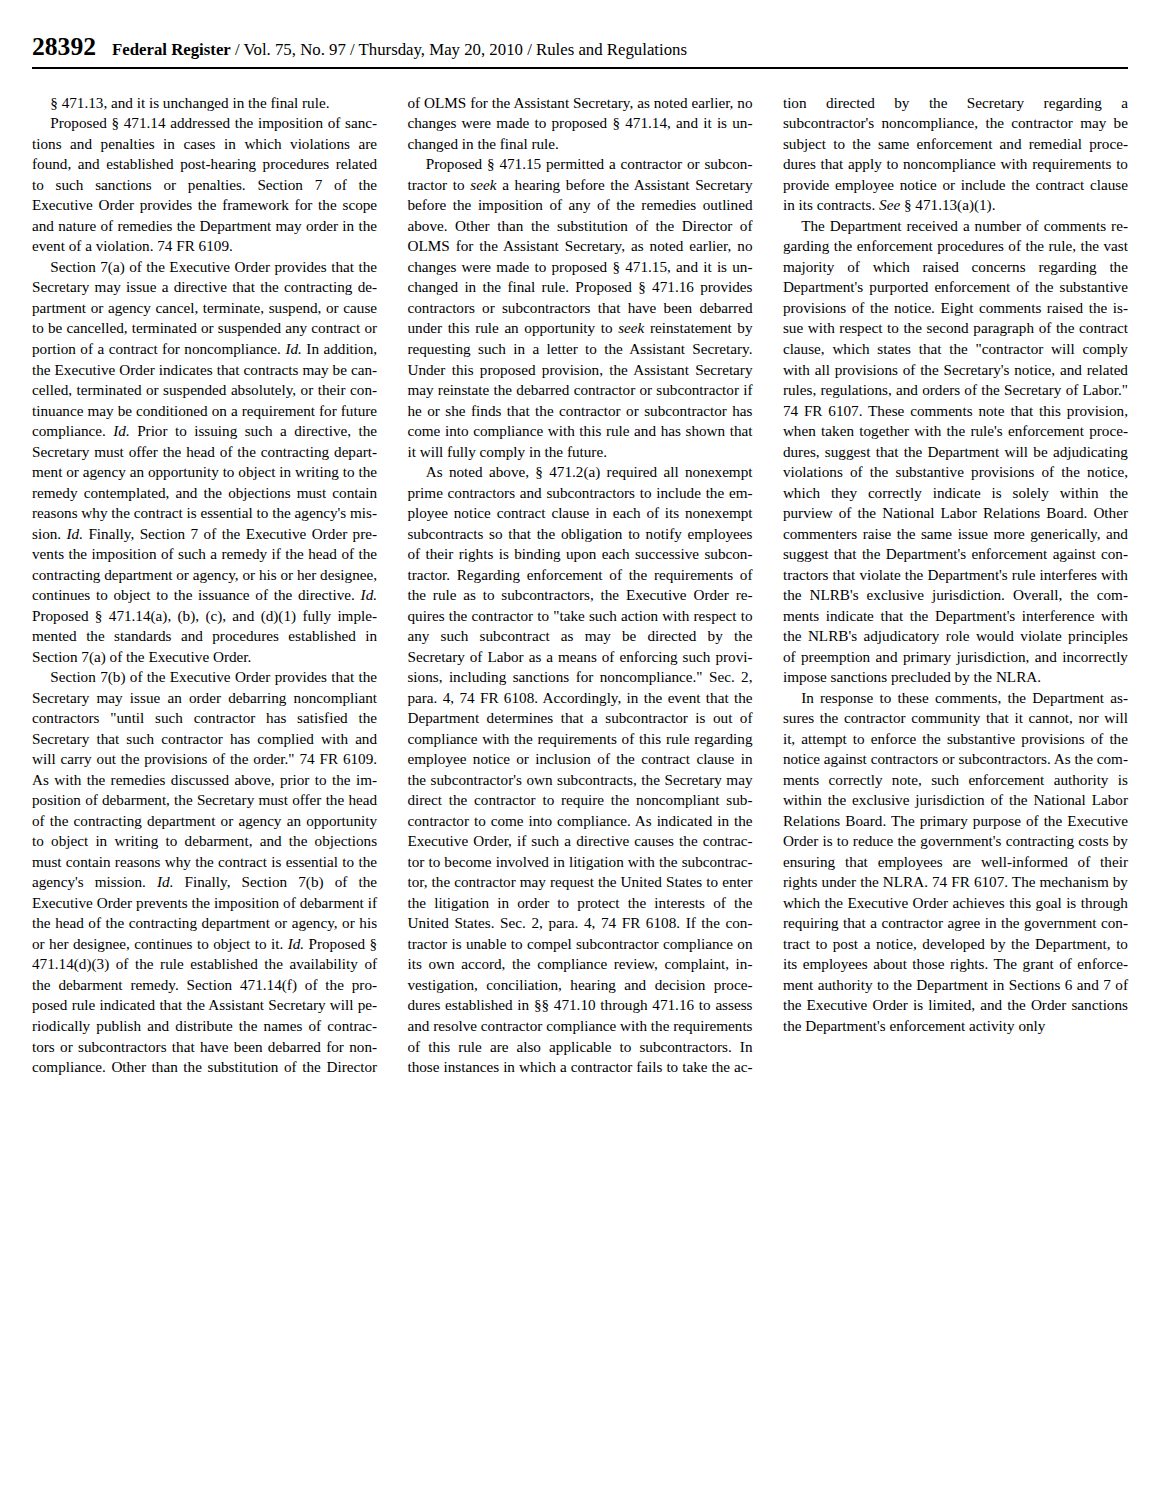28392 Federal Register / Vol. 75, No. 97 / Thursday, May 20, 2010 / Rules and Regulations
§ 471.13, and it is unchanged in the final rule.
Proposed § 471.14 addressed the imposition of sanctions and penalties in cases in which violations are found, and established post-hearing procedures related to such sanctions or penalties. Section 7 of the Executive Order provides the framework for the scope and nature of remedies the Department may order in the event of a violation. 74 FR 6109.
Section 7(a) of the Executive Order provides that the Secretary may issue a directive that the contracting department or agency cancel, terminate, suspend, or cause to be cancelled, terminated or suspended any contract or portion of a contract for noncompliance. Id. In addition, the Executive Order indicates that contracts may be cancelled, terminated or suspended absolutely, or their continuance may be conditioned on a requirement for future compliance. Id. Prior to issuing such a directive, the Secretary must offer the head of the contracting department or agency an opportunity to object in writing to the remedy contemplated, and the objections must contain reasons why the contract is essential to the agency's mission. Id. Finally, Section 7 of the Executive Order prevents the imposition of such a remedy if the head of the contracting department or agency, or his or her designee, continues to object to the issuance of the directive. Id. Proposed § 471.14(a), (b), (c), and (d)(1) fully implemented the standards and procedures established in Section 7(a) of the Executive Order.
Section 7(b) of the Executive Order provides that the Secretary may issue an order debarring noncompliant contractors "until such contractor has satisfied the Secretary that such contractor has complied with and will carry out the provisions of the order." 74 FR 6109. As with the remedies discussed above, prior to the imposition of debarment, the Secretary must offer the head of the contracting department or agency an opportunity to object in writing to debarment, and the objections must contain reasons why the contract is essential to the agency's mission. Id. Finally, Section 7(b) of the Executive Order prevents the imposition of debarment if the head of the contracting department or agency, or his or her designee, continues to object to it. Id. Proposed § 471.14(d)(3) of the rule established the availability of the debarment remedy. Section 471.14(f) of the proposed rule indicated that the Assistant Secretary will periodically publish and distribute the names of contractors or subcontractors that have been debarred for noncompliance. Other than the substitution of the Director of OLMS for the Assistant Secretary, as noted earlier, no changes were made to proposed § 471.14, and it is unchanged in the final rule.
Proposed § 471.15 permitted a contractor or subcontractor to seek a hearing before the Assistant Secretary before the imposition of any of the remedies outlined above. Other than the substitution of the Director of OLMS for the Assistant Secretary, as noted earlier, no changes were made to proposed § 471.15, and it is unchanged in the final rule. Proposed § 471.16 provides contractors or subcontractors that have been debarred under this rule an opportunity to seek reinstatement by requesting such in a letter to the Assistant Secretary. Under this proposed provision, the Assistant Secretary may reinstate the debarred contractor or subcontractor if he or she finds that the contractor or subcontractor has come into compliance with this rule and has shown that it will fully comply in the future.
As noted above, § 471.2(a) required all nonexempt prime contractors and subcontractors to include the employee notice contract clause in each of its nonexempt subcontracts so that the obligation to notify employees of their rights is binding upon each successive subcontractor. Regarding enforcement of the requirements of the rule as to subcontractors, the Executive Order requires the contractor to "take such action with respect to any such subcontract as may be directed by the Secretary of Labor as a means of enforcing such provisions, including sanctions for noncompliance." Sec. 2, para. 4, 74 FR 6108. Accordingly, in the event that the Department determines that a subcontractor is out of compliance with the requirements of this rule regarding employee notice or inclusion of the contract clause in the subcontractor's own subcontracts, the Secretary may direct the contractor to require the noncompliant subcontractor to come into compliance. As indicated in the Executive Order, if such a directive causes the contractor to become involved in litigation with the subcontractor, the contractor may request the United States to enter the litigation in order to protect the interests of the United States. Sec. 2, para. 4, 74 FR 6108. If the contractor is unable to compel subcontractor compliance on its own accord, the compliance review, complaint, investigation, conciliation, hearing and decision procedures established in §§ 471.10 through 471.16 to assess and resolve contractor compliance with the requirements of this rule are also applicable to subcontractors. In those instances in which a contractor fails to take the action directed by the Secretary regarding a subcontractor's noncompliance, the contractor may be subject to the same enforcement and remedial procedures that apply to noncompliance with requirements to provide employee notice or include the contract clause in its contracts. See § 471.13(a)(1).
The Department received a number of comments regarding the enforcement procedures of the rule, the vast majority of which raised concerns regarding the Department's purported enforcement of the substantive provisions of the notice. Eight comments raised the issue with respect to the second paragraph of the contract clause, which states that the "contractor will comply with all provisions of the Secretary's notice, and related rules, regulations, and orders of the Secretary of Labor." 74 FR 6107. These comments note that this provision, when taken together with the rule's enforcement procedures, suggest that the Department will be adjudicating violations of the substantive provisions of the notice, which they correctly indicate is solely within the purview of the National Labor Relations Board. Other commenters raise the same issue more generically, and suggest that the Department's enforcement against contractors that violate the Department's rule interferes with the NLRB's exclusive jurisdiction. Overall, the comments indicate that the Department's interference with the NLRB's adjudicatory role would violate principles of preemption and primary jurisdiction, and incorrectly impose sanctions precluded by the NLRA.
In response to these comments, the Department assures the contractor community that it cannot, nor will it, attempt to enforce the substantive provisions of the notice against contractors or subcontractors. As the comments correctly note, such enforcement authority is within the exclusive jurisdiction of the National Labor Relations Board. The primary purpose of the Executive Order is to reduce the government's contracting costs by ensuring that employees are well-informed of their rights under the NLRA. 74 FR 6107. The mechanism by which the Executive Order achieves this goal is through requiring that a contractor agree in the government contract to post a notice, developed by the Department, to its employees about those rights. The grant of enforcement authority to the Department in Sections 6 and 7 of the Executive Order is limited, and the Order sanctions the Department's enforcement activity only